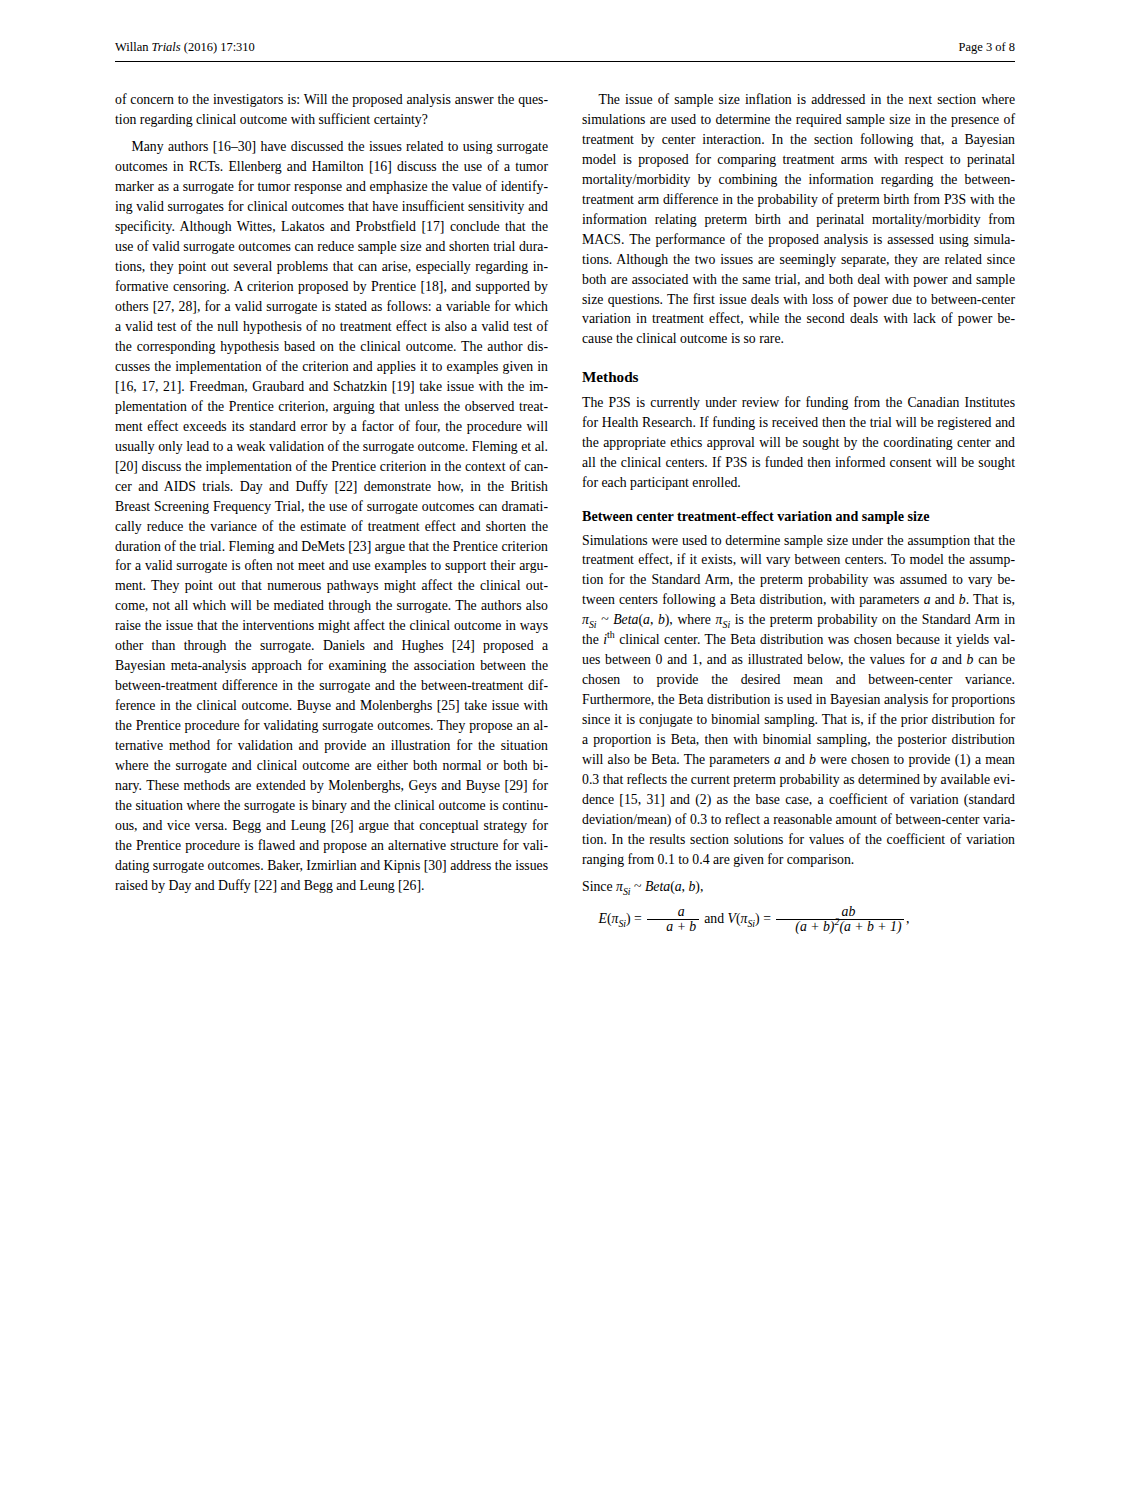Willan Trials (2016) 17:310
Page 3 of 8
of concern to the investigators is: Will the proposed analysis answer the question regarding clinical outcome with sufficient certainty?
Many authors [16–30] have discussed the issues related to using surrogate outcomes in RCTs. Ellenberg and Hamilton [16] discuss the use of a tumor marker as a surrogate for tumor response and emphasize the value of identifying valid surrogates for clinical outcomes that have insufficient sensitivity and specificity. Although Wittes, Lakatos and Probstfield [17] conclude that the use of valid surrogate outcomes can reduce sample size and shorten trial durations, they point out several problems that can arise, especially regarding informative censoring. A criterion proposed by Prentice [18], and supported by others [27, 28], for a valid surrogate is stated as follows: a variable for which a valid test of the null hypothesis of no treatment effect is also a valid test of the corresponding hypothesis based on the clinical outcome. The author discusses the implementation of the criterion and applies it to examples given in [16, 17, 21]. Freedman, Graubard and Schatzkin [19] take issue with the implementation of the Prentice criterion, arguing that unless the observed treatment effect exceeds its standard error by a factor of four, the procedure will usually only lead to a weak validation of the surrogate outcome. Fleming et al. [20] discuss the implementation of the Prentice criterion in the context of cancer and AIDS trials. Day and Duffy [22] demonstrate how, in the British Breast Screening Frequency Trial, the use of surrogate outcomes can dramatically reduce the variance of the estimate of treatment effect and shorten the duration of the trial. Fleming and DeMets [23] argue that the Prentice criterion for a valid surrogate is often not meet and use examples to support their argument. They point out that numerous pathways might affect the clinical outcome, not all which will be mediated through the surrogate. The authors also raise the issue that the interventions might affect the clinical outcome in ways other than through the surrogate. Daniels and Hughes [24] proposed a Bayesian meta-analysis approach for examining the association between the between-treatment difference in the surrogate and the between-treatment difference in the clinical outcome. Buyse and Molenberghs [25] take issue with the Prentice procedure for validating surrogate outcomes. They propose an alternative method for validation and provide an illustration for the situation where the surrogate and clinical outcome are either both normal or both binary. These methods are extended by Molenberghs, Geys and Buyse [29] for the situation where the surrogate is binary and the clinical outcome is continuous, and vice versa. Begg and Leung [26] argue that conceptual strategy for the Prentice procedure is flawed and propose an alternative structure for validating surrogate outcomes. Baker, Izmirlian and Kipnis [30] address the issues raised by Day and Duffy [22] and Begg and Leung [26].
The issue of sample size inflation is addressed in the next section where simulations are used to determine the required sample size in the presence of treatment by center interaction. In the section following that, a Bayesian model is proposed for comparing treatment arms with respect to perinatal mortality/morbidity by combining the information regarding the between-treatment arm difference in the probability of preterm birth from P3S with the information relating preterm birth and perinatal mortality/morbidity from MACS. The performance of the proposed analysis is assessed using simulations. Although the two issues are seemingly separate, they are related since both are associated with the same trial, and both deal with power and sample size questions. The first issue deals with loss of power due to between-center variation in treatment effect, while the second deals with lack of power because the clinical outcome is so rare.
Methods
The P3S is currently under review for funding from the Canadian Institutes for Health Research. If funding is received then the trial will be registered and the appropriate ethics approval will be sought by the coordinating center and all the clinical centers. If P3S is funded then informed consent will be sought for each participant enrolled.
Between center treatment-effect variation and sample size
Simulations were used to determine sample size under the assumption that the treatment effect, if it exists, will vary between centers. To model the assumption for the Standard Arm, the preterm probability was assumed to vary between centers following a Beta distribution, with parameters a and b. That is, πSi ~ Beta(a, b), where πSi is the preterm probability on the Standard Arm in the ith clinical center. The Beta distribution was chosen because it yields values between 0 and 1, and as illustrated below, the values for a and b can be chosen to provide the desired mean and between-center variance. Furthermore, the Beta distribution is used in Bayesian analysis for proportions since it is conjugate to binomial sampling. That is, if the prior distribution for a proportion is Beta, then with binomial sampling, the posterior distribution will also be Beta. The parameters a and b were chosen to provide (1) a mean 0.3 that reflects the current preterm probability as determined by available evidence [15, 31] and (2) as the base case, a coefficient of variation (standard deviation/mean) of 0.3 to reflect a reasonable amount of between-center variation. In the results section solutions for values of the coefficient of variation ranging from 0.1 to 0.4 are given for comparison.
Since πSi ~ Beta(a, b),
E(πSi) = aa + b and V(πSi) = ab(a + b)2(a + b + 1),